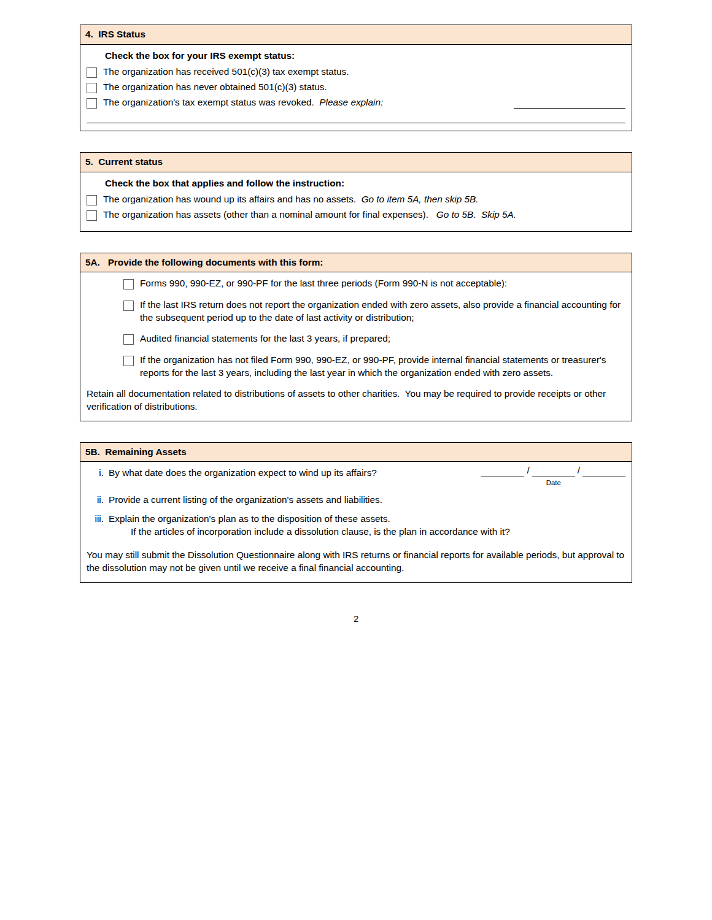4. IRS Status
Check the box for your IRS exempt status:
The organization has received 501(c)(3) tax exempt status.
The organization has never obtained 501(c)(3) status.
The organization's tax exempt status was revoked. Please explain:
5. Current status
Check the box that applies and follow the instruction:
The organization has wound up its affairs and has no assets. Go to item 5A, then skip 5B.
The organization has assets (other than a nominal amount for final expenses). Go to 5B. Skip 5A.
5A. Provide the following documents with this form:
Forms 990, 990-EZ, or 990-PF for the last three periods (Form 990-N is not acceptable):
If the last IRS return does not report the organization ended with zero assets, also provide a financial accounting for the subsequent period up to the date of last activity or distribution;
Audited financial statements for the last 3 years, if prepared;
If the organization has not filed Form 990, 990-EZ, or 990-PF, provide internal financial statements or treasurer's reports for the last 3 years, including the last year in which the organization ended with zero assets.
Retain all documentation related to distributions of assets to other charities. You may be required to provide receipts or other verification of distributions.
5B. Remaining Assets
i. By what date does the organization expect to wind up its affairs? / /
Date
ii. Provide a current listing of the organization's assets and liabilities.
iii. Explain the organization's plan as to the disposition of these assets.
If the articles of incorporation include a dissolution clause, is the plan in accordance with it?
You may still submit the Dissolution Questionnaire along with IRS returns or financial reports for available periods, but approval to the dissolution may not be given until we receive a final financial accounting.
2